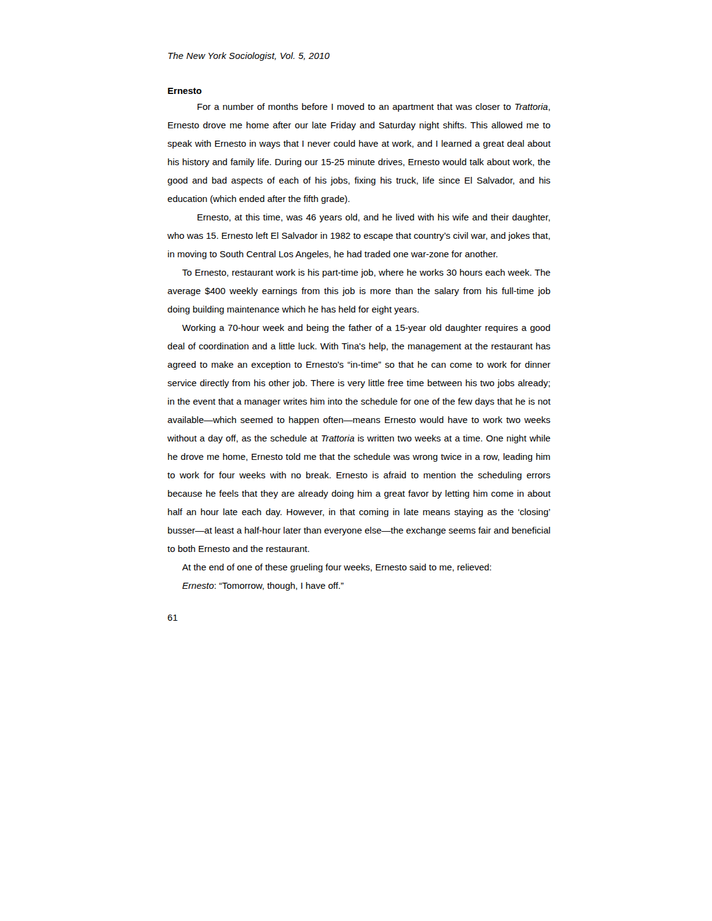The New York Sociologist, Vol. 5, 2010
Ernesto
For a number of months before I moved to an apartment that was closer to Trattoria, Ernesto drove me home after our late Friday and Saturday night shifts. This allowed me to speak with Ernesto in ways that I never could have at work, and I learned a great deal about his history and family life. During our 15-25 minute drives, Ernesto would talk about work, the good and bad aspects of each of his jobs, fixing his truck, life since El Salvador, and his education (which ended after the fifth grade).
Ernesto, at this time, was 46 years old, and he lived with his wife and their daughter, who was 15. Ernesto left El Salvador in 1982 to escape that country’s civil war, and jokes that, in moving to South Central Los Angeles, he had traded one war-zone for another.
To Ernesto, restaurant work is his part-time job, where he works 30 hours each week. The average $400 weekly earnings from this job is more than the salary from his full-time job doing building maintenance which he has held for eight years.
Working a 70-hour week and being the father of a 15-year old daughter requires a good deal of coordination and a little luck. With Tina's help, the management at the restaurant has agreed to make an exception to Ernesto's “in-time” so that he can come to work for dinner service directly from his other job. There is very little free time between his two jobs already; in the event that a manager writes him into the schedule for one of the few days that he is not available—which seemed to happen often—means Ernesto would have to work two weeks without a day off, as the schedule at Trattoria is written two weeks at a time. One night while he drove me home, Ernesto told me that the schedule was wrong twice in a row, leading him to work for four weeks with no break. Ernesto is afraid to mention the scheduling errors because he feels that they are already doing him a great favor by letting him come in about half an hour late each day. However, in that coming in late means staying as the ‘closing’ busser—at least a half-hour later than everyone else—the exchange seems fair and beneficial to both Ernesto and the restaurant.
At the end of one of these grueling four weeks, Ernesto said to me, relieved:
Ernesto: “Tomorrow, though, I have off.”
61